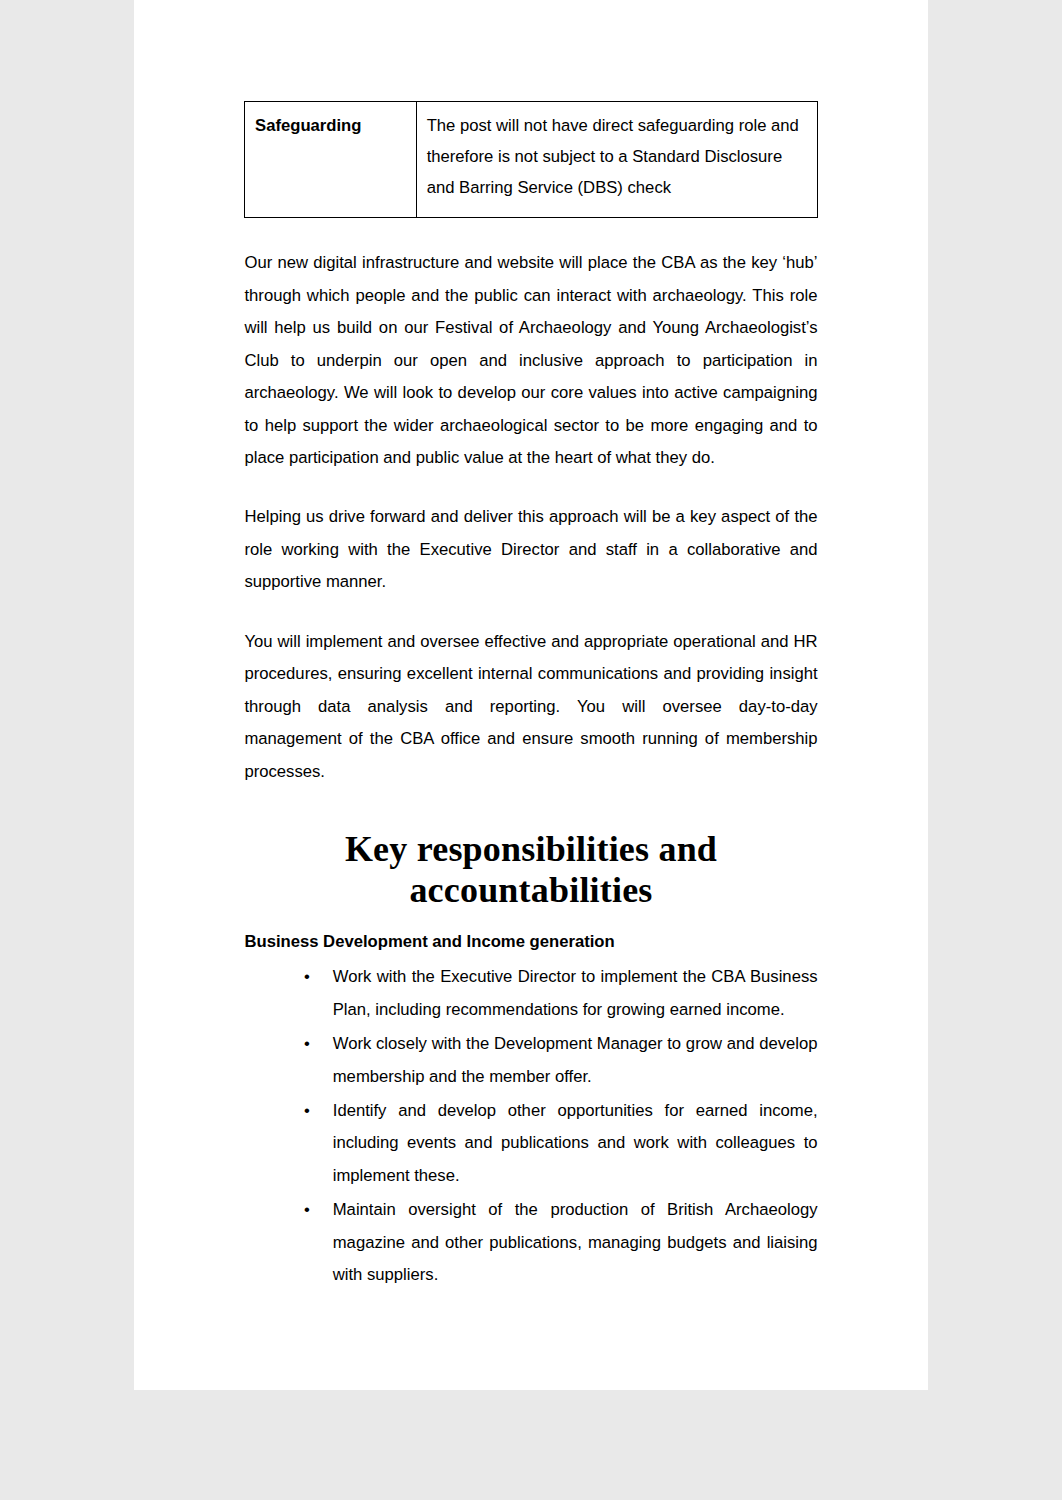| Safeguarding | The post will not have direct safeguarding role and therefore is not subject to a Standard Disclosure and Barring Service (DBS) check |
Our new digital infrastructure and website will place the CBA as the key ‘hub’ through which people and the public can interact with archaeology. This role will help us build on our Festival of Archaeology and Young Archaeologist’s Club to underpin our open and inclusive approach to participation in archaeology. We will look to develop our core values into active campaigning to help support the wider archaeological sector to be more engaging and to place participation and public value at the heart of what they do.
Helping us drive forward and deliver this approach will be a key aspect of the role working with the Executive Director and staff in a collaborative and supportive manner.
You will implement and oversee effective and appropriate operational and HR procedures, ensuring excellent internal communications and providing insight through data analysis and reporting. You will oversee day-to-day management of the CBA office and ensure smooth running of membership processes.
Key responsibilities and accountabilities
Business Development and Income generation
Work with the Executive Director to implement the CBA Business Plan, including recommendations for growing earned income.
Work closely with the Development Manager to grow and develop membership and the member offer.
Identify and develop other opportunities for earned income, including events and publications and work with colleagues to implement these.
Maintain oversight of the production of British Archaeology magazine and other publications, managing budgets and liaising with suppliers.